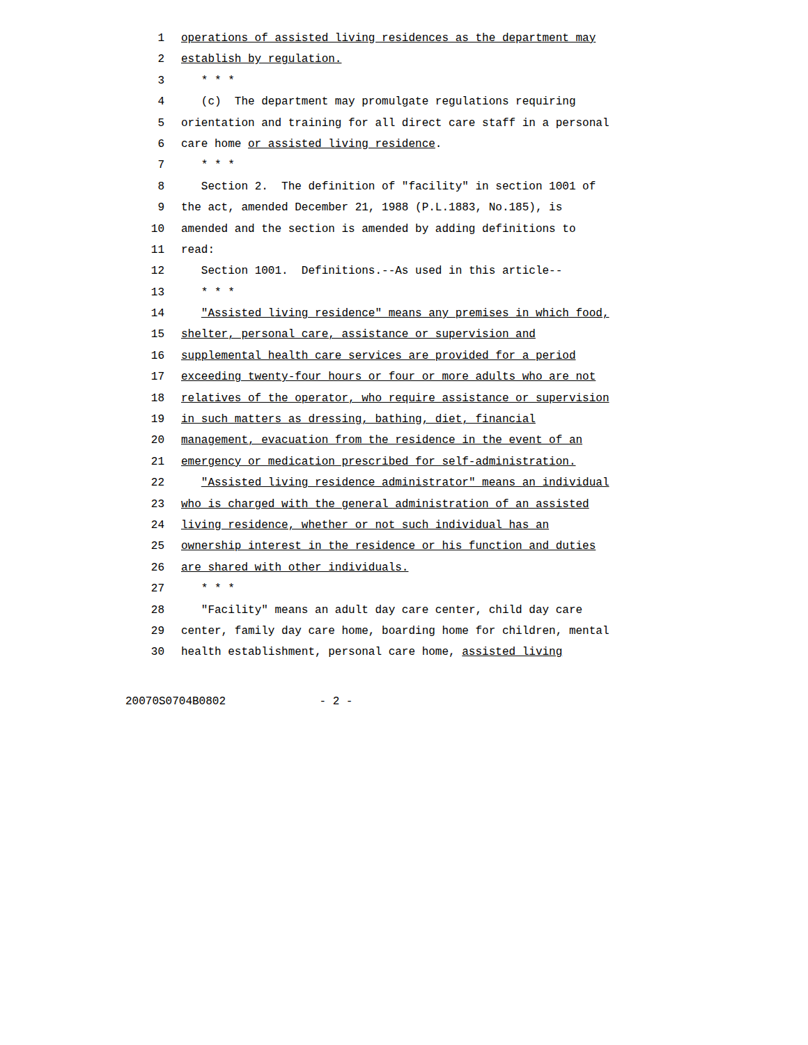1 operations of assisted living residences as the department may
2 establish by regulation.
3 * * *
4 (c) The department may promulgate regulations requiring
5 orientation and training for all direct care staff in a personal
6 care home or assisted living residence.
7 * * *
8 Section 2. The definition of "facility" in section 1001 of
9 the act, amended December 21, 1988 (P.L.1883, No.185), is
10 amended and the section is amended by adding definitions to
11 read:
12 Section 1001. Definitions.--As used in this article--
13 * * *
14 "Assisted living residence" means any premises in which food,
15 shelter, personal care, assistance or supervision and
16 supplemental health care services are provided for a period
17 exceeding twenty-four hours or four or more adults who are not
18 relatives of the operator, who require assistance or supervision
19 in such matters as dressing, bathing, diet, financial
20 management, evacuation from the residence in the event of an
21 emergency or medication prescribed for self-administration.
22 "Assisted living residence administrator" means an individual
23 who is charged with the general administration of an assisted
24 living residence, whether or not such individual has an
25 ownership interest in the residence or his function and duties
26 are shared with other individuals.
27 * * *
28 "Facility" means an adult day care center, child day care
29 center, family day care home, boarding home for children, mental
30 health establishment, personal care home, assisted living
20070S0704B0802 - 2 -